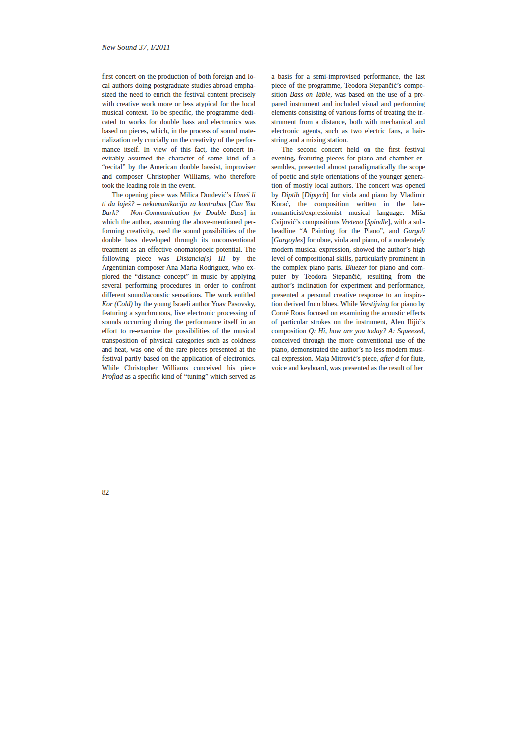New Sound 37, I/2011
first concert on the production of both foreign and local authors doing postgraduate studies abroad emphasized the need to enrich the festival content precisely with creative work more or less atypical for the local musical context. To be specific, the programme dedicated to works for double bass and electronics was based on pieces, which, in the process of sound materialization rely crucially on the creativity of the performance itself. In view of this fact, the concert inevitably assumed the character of some kind of a “recital” by the American double bassist, improviser and composer Christopher Williams, who therefore took the leading role in the event.
The opening piece was Milica Đorđević’s Umeš li ti da laješ? – nekomunikacija za kontrabas [Can You Bark? – Non-Communication for Double Bass] in which the author, assuming the above-mentioned performing creativity, used the sound possibilities of the double bass developed through its unconventional treatment as an effective onomatopoeic potential. The following piece was Distancia(s) III by the Argentinian composer Ana Maria Rodriguez, who explored the “distance concept” in music by applying several performing procedures in order to confront different sound/acoustic sensations. The work entitled Kor (Cold) by the young Israeli author Yoav Pasovsky, featuring a synchronous, live electronic processing of sounds occurring during the performance itself in an effort to re-examine the possibilities of the musical transposition of physical categories such as coldness and heat, was one of the rare pieces presented at the festival partly based on the application of electronics. While Christopher Williams conceived his piece Profiad as a specific kind of “tuning” which served as a basis for a semi-improvised performance, the last piece of the programme, Teodora Stepančić’s composition Bass on Table, was based on the use of a prepared instrument and included visual and performing elements consisting of various forms of treating the instrument from a distance, both with mechanical and electronic agents, such as two electric fans, a hair-string and a mixing station.
The second concert held on the first festival evening, featuring pieces for piano and chamber ensembles, presented almost paradigmatically the scope of poetic and style orientations of the younger generation of mostly local authors. The concert was opened by Diptih [Diptych] for viola and piano by Vladimir Korać, the composition written in the late-romanticist/expressionist musical language. Miša Cvijović’s compositions Vreteno [Spindle], with a subheadline “A Painting for the Piano”, and Gargoli [Gargoyles] for oboe, viola and piano, of a moderately modern musical expression, showed the author’s high level of compositional skills, particularly prominent in the complex piano parts. Bluezer for piano and computer by Teodora Stepančić, resulting from the author’s inclination for experiment and performance, presented a personal creative response to an inspiration derived from blues. While Verstijving for piano by Corné Roos focused on examining the acoustic effects of particular strokes on the instrument, Alen Ilijić’s composition Q: Hi, how are you today? A: Squeezed, conceived through the more conventional use of the piano, demonstrated the author’s no less modern musical expression. Maja Mitrović’s piece, after d for flute, voice and keyboard, was presented as the result of her
82